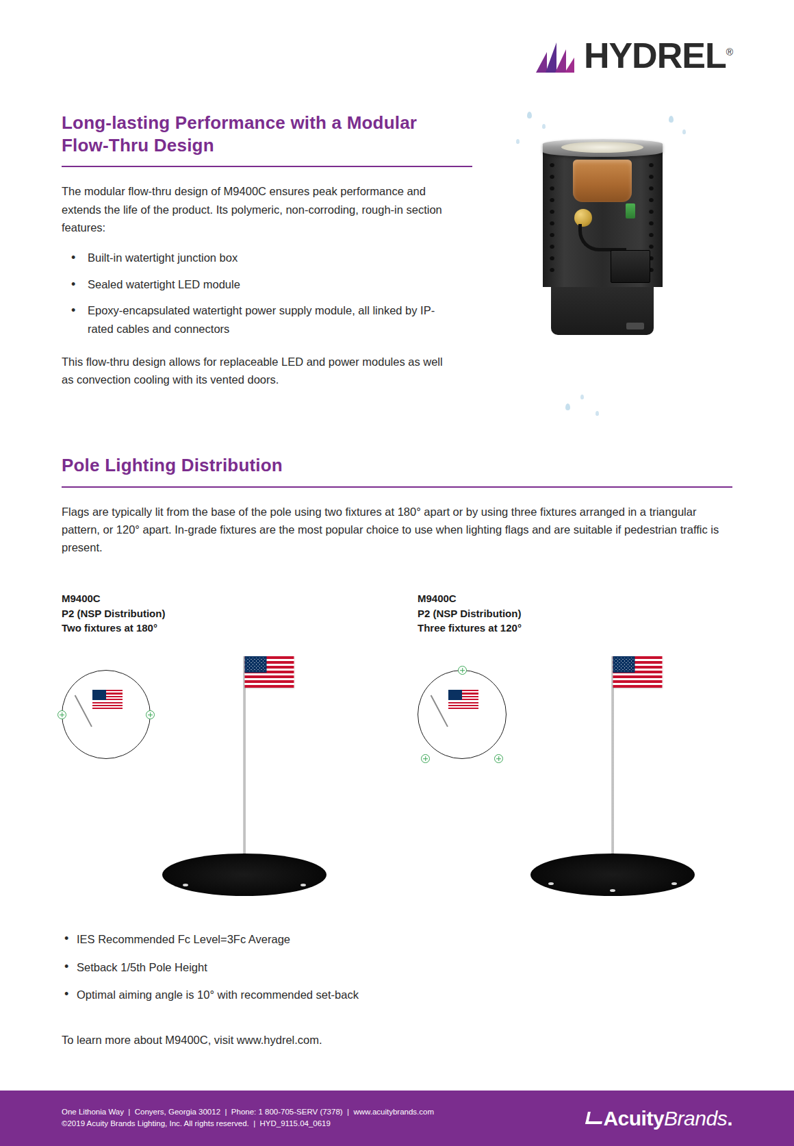HYDREL®
Long-lasting Performance with a Modular
Flow-Thru Design
The modular flow-thru design of M9400C ensures peak performance and extends the life of the product. Its polymeric, non-corroding, rough-in section features:
Built-in watertight junction box
Sealed watertight LED module
Epoxy-encapsulated watertight power supply module, all linked by IP-rated cables and connectors
This flow-thru design allows for replaceable LED and power modules as well as convection cooling with its vented doors.
Pole Lighting Distribution
Flags are typically lit from the base of the pole using two fixtures at 180° apart or by using three fixtures arranged in a triangular pattern, or 120° apart. In-grade fixtures are the most popular choice to use when lighting flags and are suitable if pedestrian traffic is present.
M9400C
P2 (NSP Distribution)
Two fixtures at 180°
M9400C
P2 (NSP Distribution)
Three fixtures at 120°
IES Recommended Fc Level=3Fc Average
Setback 1/5th Pole Height
Optimal aiming angle is 10° with recommended set-back
To learn more about M9400C, visit www.hydrel.com.
One Lithonia Way | Conyers, Georgia 30012 | Phone: 1 800-705-SERV (7378) | www.acuitybrands.com
©2019 Acuity Brands Lighting, Inc. All rights reserved. | HYD_9115.04_0619
AcuityBrands.